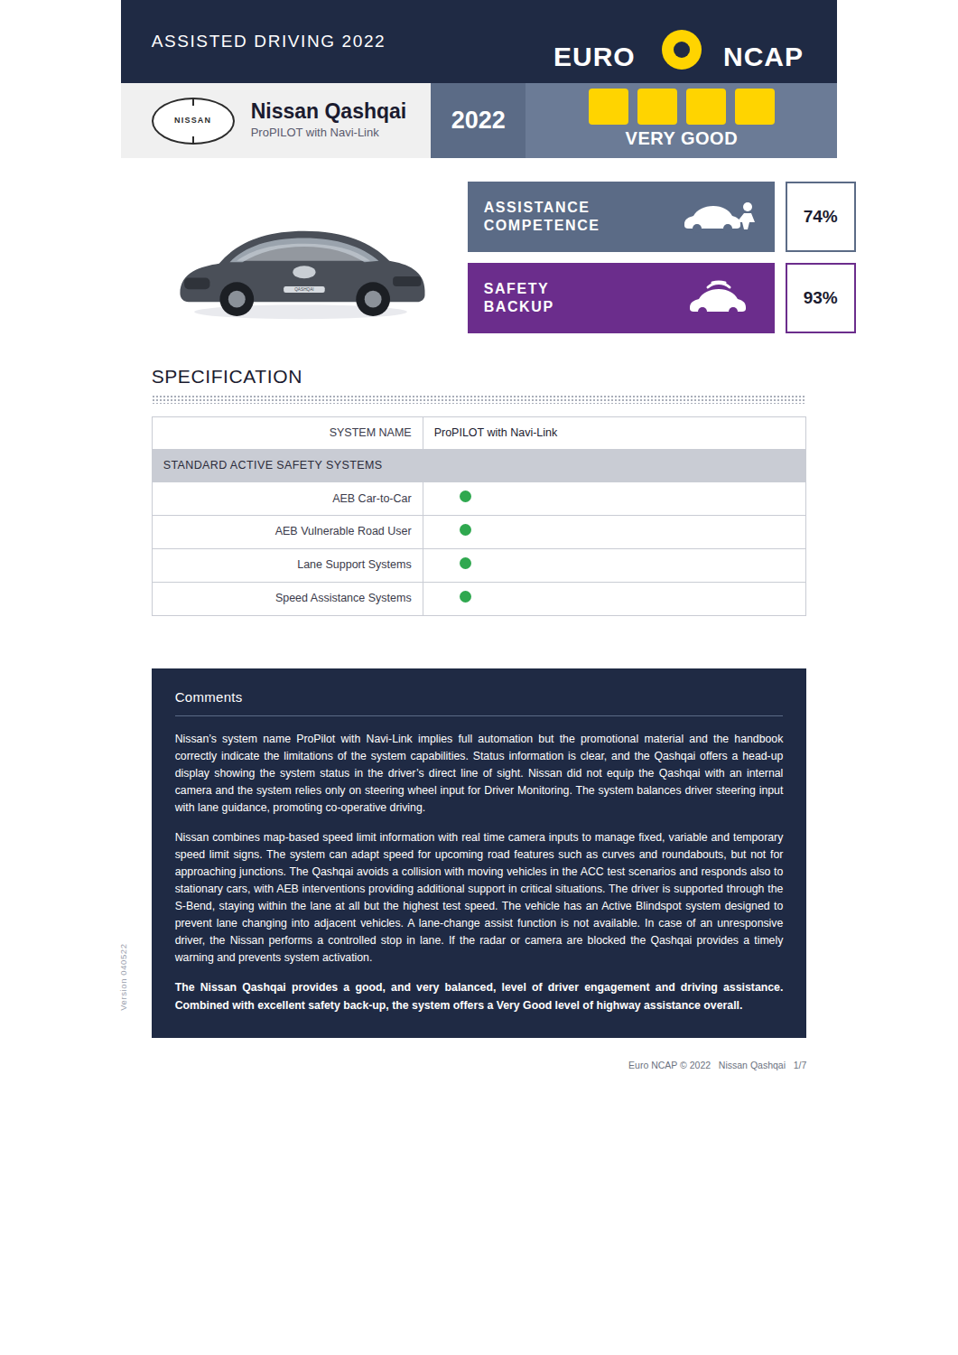Assisted Driving 2022
FOR SAFER CARS EURO NCAP
NISSAN
Nissan Qashqai
ProPILOT with Navi-Link
2022
VERY GOOD
QASHQAI
Assistance
Competence
74%
Safety
Backup
93%
SPECIFICATION
| SYSTEM NAME | ProPILOT with Navi-Link |
| STANDARD ACTIVE SAFETY SYSTEMS | |
| AEB Car-to-Car | |
| AEB Vulnerable Road User | |
| Lane Support Systems | |
| Speed Assistance Systems | |
Comments
Nissan’s system name ProPilot with Navi-Link implies full automation but the promotional material and the handbook correctly indicate the limitations of the system capabilities. Status information is clear, and the Qashqai offers a head-up display showing the system status in the driver’s direct line of sight. Nissan did not equip the Qashqai with an internal camera and the system relies only on steering wheel input for Driver Monitoring. The system balances driver steering input with lane guidance, promoting co-operative driving.
Nissan combines map-based speed limit information with real time camera inputs to manage fixed, variable and temporary speed limit signs. The system can adapt speed for upcoming road features such as curves and roundabouts, but not for approaching junctions. The Qashqai avoids a collision with moving vehicles in the ACC test scenarios and responds also to stationary cars, with AEB interventions providing additional support in critical situations. The driver is supported through the S-Bend, staying within the lane at all but the highest test speed. The vehicle has an Active Blindspot system designed to prevent lane changing into adjacent vehicles. A lane-change assist function is not available. In case of an unresponsive driver, the Nissan performs a controlled stop in lane. If the radar or camera are blocked the Qashqai provides a timely warning and prevents system activation.
The Nissan Qashqai provides a good, and very balanced, level of driver engagement and driving assistance. Combined with excellent safety back-up, the system offers a Very Good level of highway assistance overall.
Version 040522
Euro NCAP © 2022 Nissan Qashqai 1/7